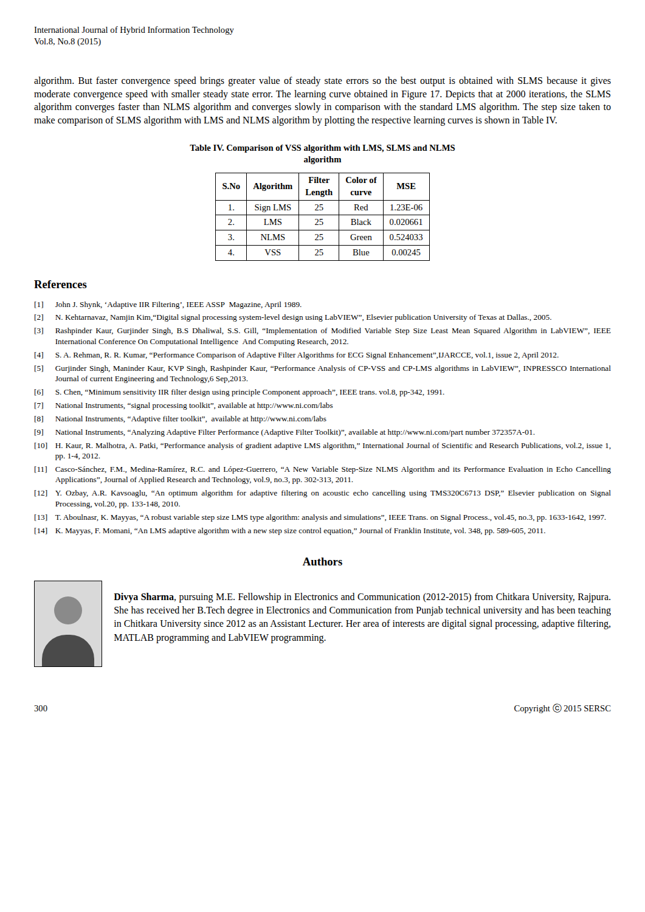International Journal of Hybrid Information Technology
Vol.8, No.8 (2015)
algorithm. But faster convergence speed brings greater value of steady state errors so the best output is obtained with SLMS because it gives moderate convergence speed with smaller steady state error. The learning curve obtained in Figure 17. Depicts that at 2000 iterations, the SLMS algorithm converges faster than NLMS algorithm and converges slowly in comparison with the standard LMS algorithm. The step size taken to make comparison of SLMS algorithm with LMS and NLMS algorithm by plotting the respective learning curves is shown in Table IV.
Table IV. Comparison of VSS algorithm with LMS, SLMS and NLMS
algorithm
| S.No | Algorithm | Filter Length | Color of curve | MSE |
| --- | --- | --- | --- | --- |
| 1. | Sign LMS | 25 | Red | 1.23E-06 |
| 2. | LMS | 25 | Black | 0.020661 |
| 3. | NLMS | 25 | Green | 0.524033 |
| 4. | VSS | 25 | Blue | 0.00245 |
References
John J. Shynk, ‘Adaptive IIR Filtering’, IEEE ASSP Magazine, April 1989.
N. Kehtarnavaz, Namjin Kim,“Digital signal processing system-level design using LabVIEW”, Elsevier publication University of Texas at Dallas., 2005.
Rashpinder Kaur, Gurjinder Singh, B.S Dhaliwal, S.S. Gill, “Implementation of Modified Variable Step Size Least Mean Squared Algorithm in LabVIEW”, IEEE International Conference On Computational Intelligence And Computing Research, 2012.
S. A. Rehman, R. R. Kumar, “Performance Comparison of Adaptive Filter Algorithms for ECG Signal Enhancement”,IJARCCE, vol.1, issue 2, April 2012.
Gurjinder Singh, Maninder Kaur, KVP Singh, Rashpinder Kaur, “Performance Analysis of CP-VSS and CP-LMS algorithms in LabVIEW”, INPRESSCO International Journal of current Engineering and Technology,6 Sep,2013.
S. Chen, “Minimum sensitivity IIR filter design using principle Component approach”, IEEE trans. vol.8, pp-342, 1991.
National Instruments, “signal processing toolkit”, available at http://www.ni.com/labs
National Instruments, “Adaptive filter toolkit”, available at http://www.ni.com/labs
National Instruments, “Analyzing Adaptive Filter Performance (Adaptive Filter Toolkit)”, available at http://www.ni.com/part number 372357A-01.
H. Kaur, R. Malhotra, A. Patki, “Performance analysis of gradient adaptive LMS algorithm,” International Journal of Scientific and Research Publications, vol.2, issue 1, pp. 1-4, 2012.
Casco-Sánchez, F.M., Medina-Ramírez, R.C. and López-Guerrero, “A New Variable Step-Size NLMS Algorithm and its Performance Evaluation in Echo Cancelling Applications”, Journal of Applied Research and Technology, vol.9, no.3, pp. 302-313, 2011.
Y. Ozbay, A.R. Kavsoaglu, “An optimum algorithm for adaptive filtering on acoustic echo cancelling using TMS320C6713 DSP,” Elsevier publication on Signal Processing, vol.20, pp. 133-148, 2010.
T. Aboulnasr, K. Mayyas, “A robust variable step size LMS type algorithm: analysis and simulations”, IEEE Trans. on Signal Process., vol.45, no.3, pp. 1633-1642, 1997.
K. Mayyas, F. Momani, “An LMS adaptive algorithm with a new step size control equation,” Journal of Franklin Institute, vol. 348, pp. 589-605, 2011.
Authors
Divya Sharma, pursuing M.E. Fellowship in Electronics and Communication (2012-2015) from Chitkara University, Rajpura. She has received her B.Tech degree in Electronics and Communication from Punjab technical university and has been teaching in Chitkara University since 2012 as an Assistant Lecturer. Her area of interests are digital signal processing, adaptive filtering, MATLAB programming and LabVIEW programming.
300 Copyright ⓒ 2015 SERSC